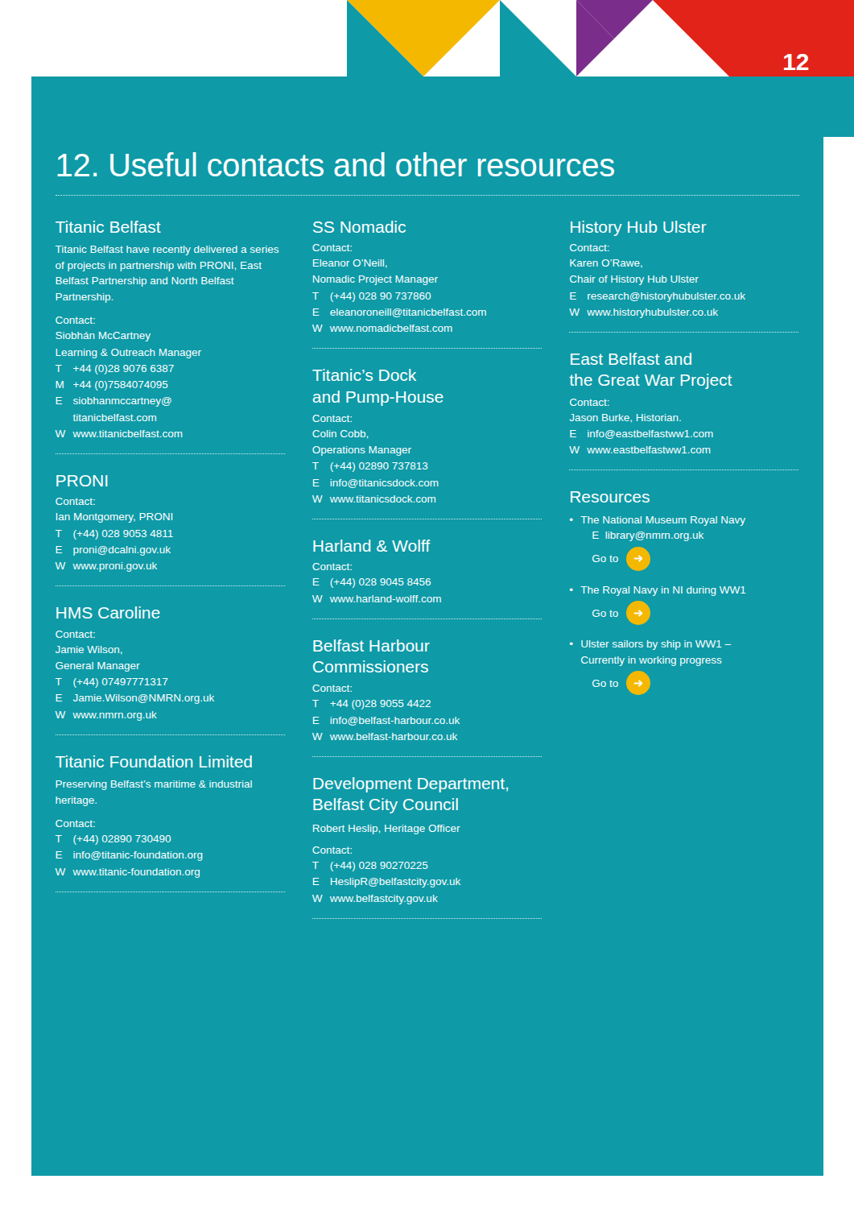12
12. Useful contacts and other resources
Titanic Belfast
Titanic Belfast have recently delivered a series of projects in partnership with PRONI, East Belfast Partnership and North Belfast Partnership.
Contact:
Siobhán McCartney
Learning & Outreach Manager
T+44 (0)28 9076 6387
M+44 (0)7584074095
Esiobhanmccartney@
titanicbelfast.com
Wwww.titanicbelfast.com
PRONI
Contact:
Ian Montgomery, PRONI
T(+44) 028 9053 4811
Eproni@dcalni.gov.uk
Wwww.proni.gov.uk
HMS Caroline
Contact:
Jamie Wilson,
General Manager
T(+44) 07497771317
EJamie.Wilson@NMRN.org.uk
Wwww.nmrn.org.uk
Titanic Foundation Limited
Preserving Belfast’s maritime & industrial heritage.
Contact:
T(+44) 02890 730490
Einfo@titanic-foundation.org
Wwww.titanic-foundation.org
SS Nomadic
Contact:
Eleanor O’Neill,
Nomadic Project Manager
T(+44) 028 90 737860
Eeleanoroneill@titanicbelfast.com
Wwww.nomadicbelfast.com
Titanic’s Dock
and Pump-House
Contact:
Colin Cobb,
Operations Manager
T(+44) 02890 737813
Einfo@titanicsdock.com
Wwww.titanicsdock.com
Harland & Wolff
Contact:
E(+44) 028 9045 8456
Wwww.harland-wolff.com
Belfast Harbour
Commissioners
Contact:
T+44 (0)28 9055 4422
Einfo@belfast-harbour.co.uk
Wwww.belfast-harbour.co.uk
Development Department,
Belfast City Council
Robert Heslip, Heritage Officer
Contact:
T(+44) 028 90270225
EHeslipR@belfastcity.gov.uk
Wwww.belfastcity.gov.uk
History Hub Ulster
Contact:
Karen O’Rawe,
Chair of History Hub Ulster
Eresearch@historyhubulster.co.uk
Wwww.historyhubulster.co.uk
East Belfast and
the Great War Project
Contact:
Jason Burke, Historian.
Einfo@eastbelfastww1.com
Wwww.eastbelfastww1.com
Resources
The National Museum Royal Navy
E library@nmrn.org.uk
Go to
The Royal Navy in NI during WW1
Go to
Ulster sailors by ship in WW1 –
Currently in working progress
Go to